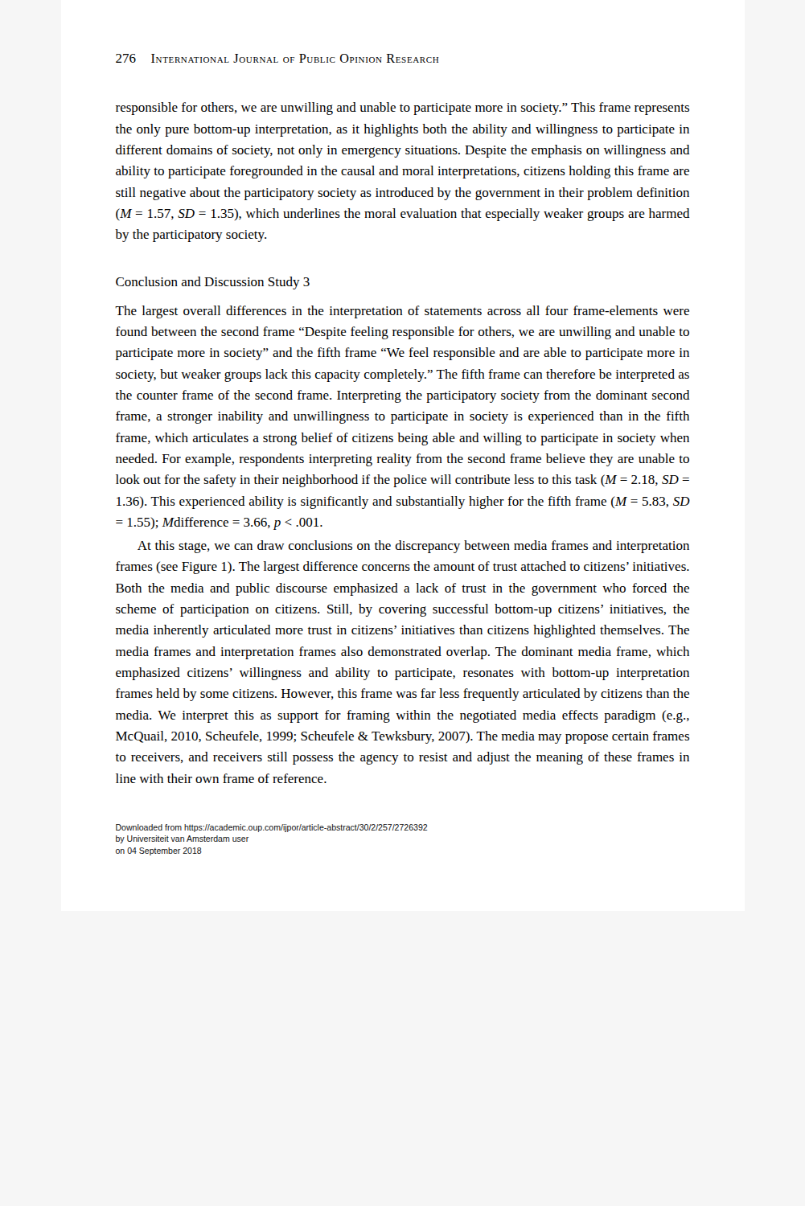276 International Journal of Public Opinion Research
responsible for others, we are unwilling and unable to participate more in society.” This frame represents the only pure bottom-up interpretation, as it highlights both the ability and willingness to participate in different domains of society, not only in emergency situations. Despite the emphasis on willingness and ability to participate foregrounded in the causal and moral interpretations, citizens holding this frame are still negative about the participatory society as introduced by the government in their problem definition (M = 1.57, SD = 1.35), which underlines the moral evaluation that especially weaker groups are harmed by the participatory society.
Conclusion and Discussion Study 3
The largest overall differences in the interpretation of statements across all four frame-elements were found between the second frame “Despite feeling responsible for others, we are unwilling and unable to participate more in society” and the fifth frame “We feel responsible and are able to participate more in society, but weaker groups lack this capacity completely.” The fifth frame can therefore be interpreted as the counter frame of the second frame. Interpreting the participatory society from the dominant second frame, a stronger inability and unwillingness to participate in society is experienced than in the fifth frame, which articulates a strong belief of citizens being able and willing to participate in society when needed. For example, respondents interpreting reality from the second frame believe they are unable to look out for the safety in their neighborhood if the police will contribute less to this task (M = 2.18, SD = 1.36). This experienced ability is significantly and substantially higher for the fifth frame (M = 5.83, SD = 1.55); Mdifference = 3.66, p < .001.
At this stage, we can draw conclusions on the discrepancy between media frames and interpretation frames (see Figure 1). The largest difference concerns the amount of trust attached to citizens’ initiatives. Both the media and public discourse emphasized a lack of trust in the government who forced the scheme of participation on citizens. Still, by covering successful bottom-up citizens’ initiatives, the media inherently articulated more trust in citizens’ initiatives than citizens highlighted themselves. The media frames and interpretation frames also demonstrated overlap. The dominant media frame, which emphasized citizens’ willingness and ability to participate, resonates with bottom-up interpretation frames held by some citizens. However, this frame was far less frequently articulated by citizens than the media. We interpret this as support for framing within the negotiated media effects paradigm (e.g., McQuail, 2010, Scheufele, 1999; Scheufele & Tewksbury, 2007). The media may propose certain frames to receivers, and receivers still possess the agency to resist and adjust the meaning of these frames in line with their own frame of reference.
Downloaded from https://academic.oup.com/ijpor/article-abstract/30/2/257/2726392
by Universiteit van Amsterdam user
on 04 September 2018